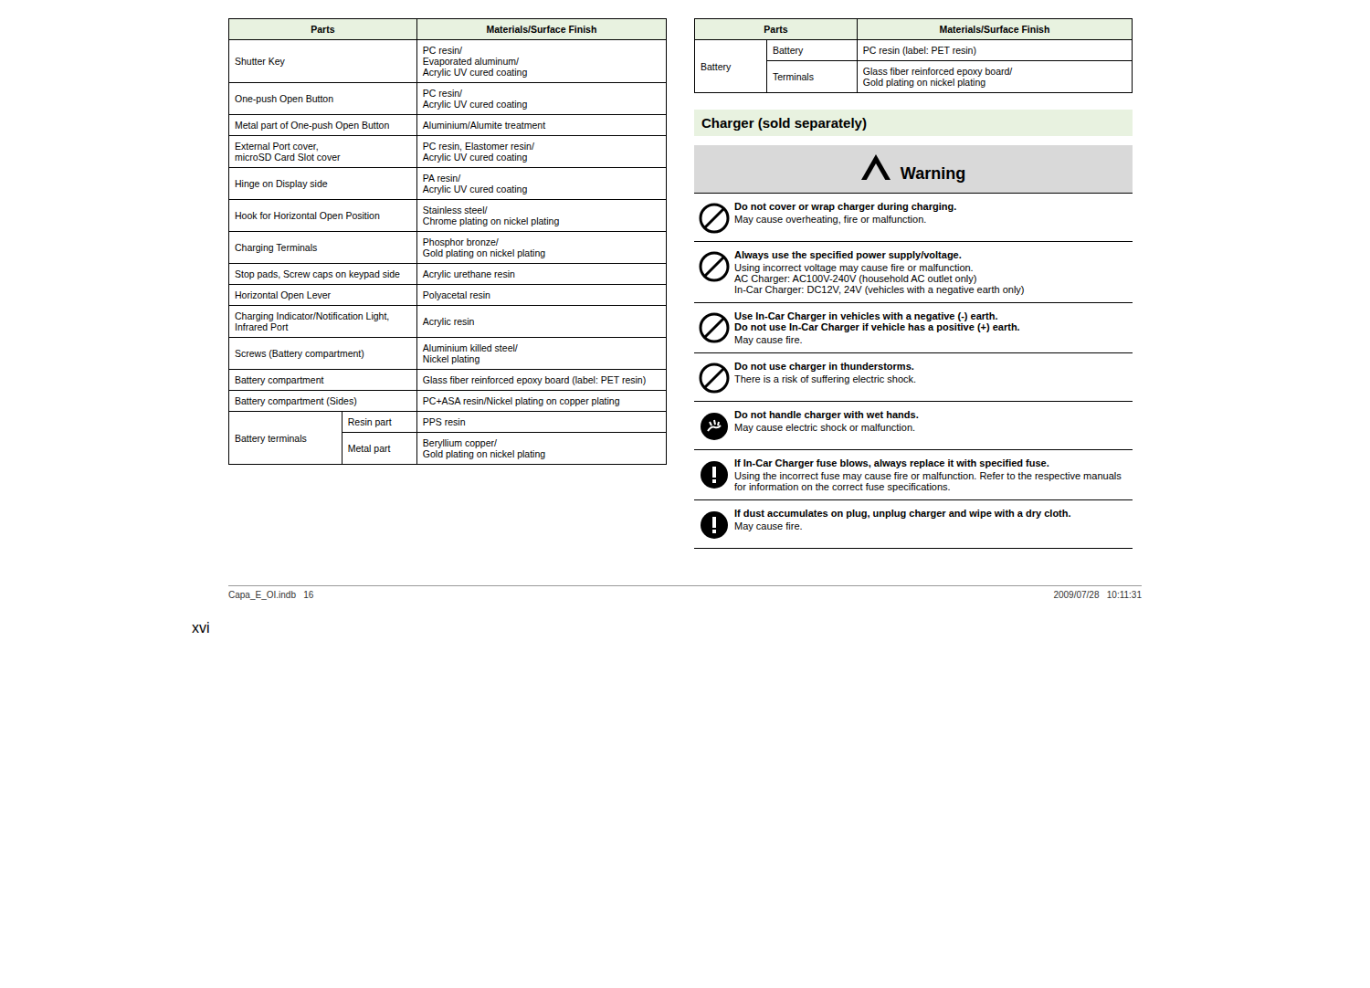| Parts | Materials/Surface Finish |
| --- | --- |
| Shutter Key | PC resin/ Evaporated aluminum/ Acrylic UV cured coating |
| One-push Open Button | PC resin/ Acrylic UV cured coating |
| Metal part of One-push Open Button | Aluminium/Alumite treatment |
| External Port cover, microSD Card Slot cover | PC resin, Elastomer resin/ Acrylic UV cured coating |
| Hinge on Display side | PA resin/ Acrylic UV cured coating |
| Hook for Horizontal Open Position | Stainless steel/ Chrome plating on nickel plating |
| Charging Terminals | Phosphor bronze/ Gold plating on nickel plating |
| Stop pads, Screw caps on keypad side | Acrylic urethane resin |
| Horizontal Open Lever | Polyacetal resin |
| Charging Indicator/Notification Light, Infrared Port | Acrylic resin |
| Screws (Battery compartment) | Aluminium killed steel/ Nickel plating |
| Battery compartment | Glass fiber reinforced epoxy board (label: PET resin) |
| Battery compartment (Sides) | PC+ASA resin/Nickel plating on copper plating |
| Battery terminals | Resin part | PPS resin |
| Metal part | Beryllium copper/ Gold plating on nickel plating |
| Parts | Materials/Surface Finish |
| --- | --- |
| Battery | Battery | PC resin (label: PET resin) |
| Terminals | Glass fiber reinforced epoxy board/ Gold plating on nickel plating |
Charger (sold separately)
Warning
Do not cover or wrap charger during charging. May cause overheating, fire or malfunction.
Always use the specified power supply/voltage. Using incorrect voltage may cause fire or malfunction.
AC Charger: AC100V-240V (household AC outlet only)
In-Car Charger: DC12V, 24V (vehicles with a negative earth only)
Use In-Car Charger in vehicles with a negative (-) earth.
Do not use In-Car Charger if vehicle has a positive (+) earth. May cause fire.
Do not use charger in thunderstorms. There is a risk of suffering electric shock.
Do not handle charger with wet hands. May cause electric shock or malfunction.
If In-Car Charger fuse blows, always replace it with specified fuse. Using the incorrect fuse may cause fire or malfunction. Refer to the respective manuals for information on the correct fuse specifications.
If dust accumulates on plug, unplug charger and wipe with a dry cloth. May cause fire.
xvi
Capa_E_OI.indb 16 2009/07/28 10:11:31